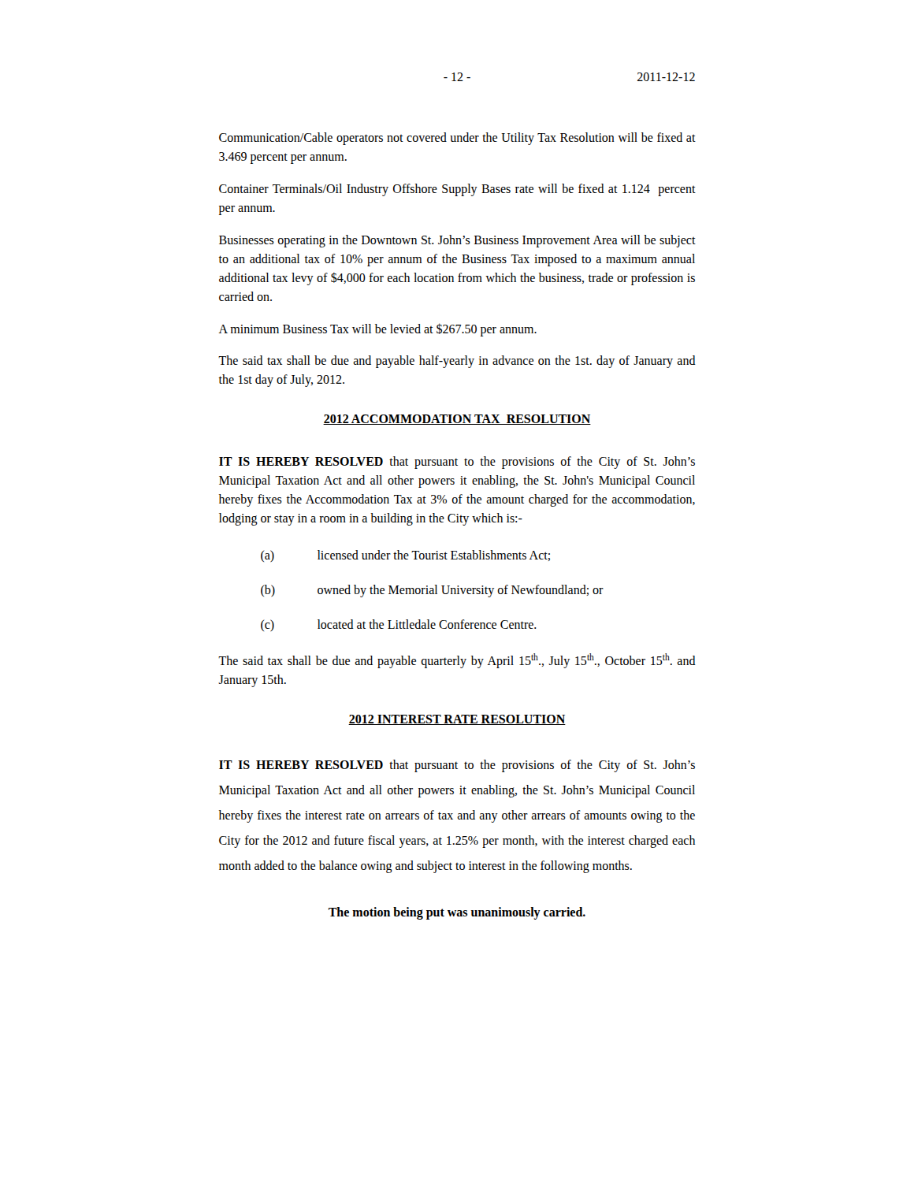- 12 - 2011-12-12
Communication/Cable operators not covered under the Utility Tax Resolution will be fixed at 3.469 percent per annum.
Container Terminals/Oil Industry Offshore Supply Bases rate will be fixed at 1.124 percent per annum.
Businesses operating in the Downtown St. John’s Business Improvement Area will be subject to an additional tax of 10% per annum of the Business Tax imposed to a maximum annual additional tax levy of $4,000 for each location from which the business, trade or profession is carried on.
A minimum Business Tax will be levied at $267.50 per annum.
The said tax shall be due and payable half-yearly in advance on the 1st. day of January and the 1st day of July, 2012.
2012 ACCOMMODATION TAX RESOLUTION
IT IS HEREBY RESOLVED that pursuant to the provisions of the City of St. John’s Municipal Taxation Act and all other powers it enabling, the St. John's Municipal Council hereby fixes the Accommodation Tax at 3% of the amount charged for the accommodation, lodging or stay in a room in a building in the City which is:-
(a) licensed under the Tourist Establishments Act;
(b) owned by the Memorial University of Newfoundland; or
(c) located at the Littledale Conference Centre.
The said tax shall be due and payable quarterly by April 15th., July 15th., October 15th. and January 15th.
2012 INTEREST RATE RESOLUTION
IT IS HEREBY RESOLVED that pursuant to the provisions of the City of St. John’s Municipal Taxation Act and all other powers it enabling, the St. John’s Municipal Council hereby fixes the interest rate on arrears of tax and any other arrears of amounts owing to the City for the 2012 and future fiscal years, at 1.25% per month, with the interest charged each month added to the balance owing and subject to interest in the following months.
The motion being put was unanimously carried.